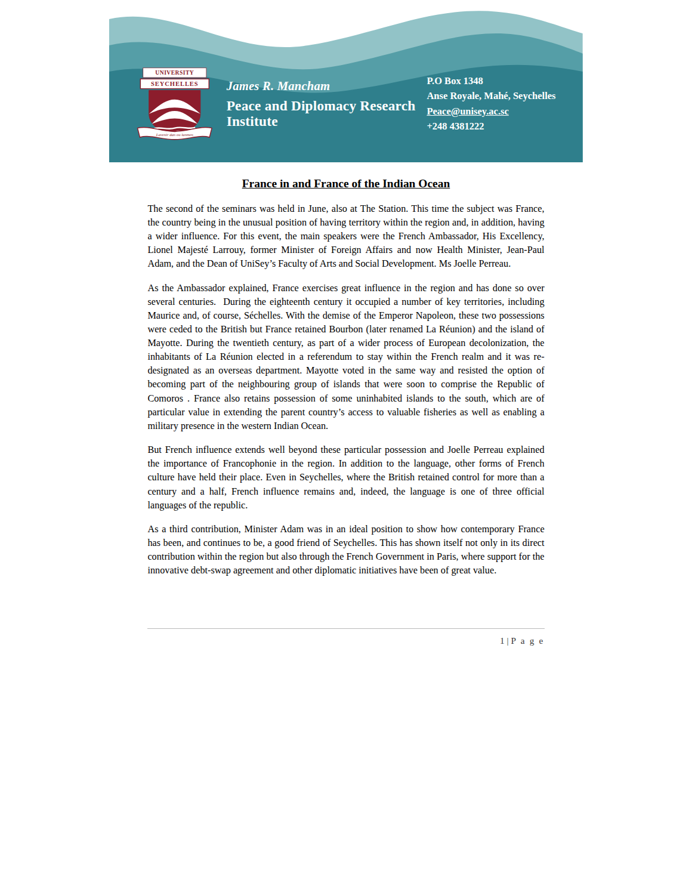UNIVERSITY SEYCHELLES Lavenir dan ou lanmen
James R. Mancham
Peace and Diplomacy Research Institute
P.O Box 1348
Anse Royale, Mahé, Seychelles
Peace@unisey.ac.sc
+248 4381222
France in and France of the Indian Ocean
The second of the seminars was held in June, also at The Station. This time the subject was France, the country being in the unusual position of having territory within the region and, in addition, having a wider influence. For this event, the main speakers were the French Ambassador, His Excellency, Lionel Majesté Larrouy, former Minister of Foreign Affairs and now Health Minister, Jean-Paul Adam, and the Dean of UniSey’s Faculty of Arts and Social Development. Ms Joelle Perreau.
As the Ambassador explained, France exercises great influence in the region and has done so over several centuries. During the eighteenth century it occupied a number of key territories, including Maurice and, of course, Séchelles. With the demise of the Emperor Napoleon, these two possessions were ceded to the British but France retained Bourbon (later renamed La Réunion) and the island of Mayotte. During the twentieth century, as part of a wider process of European decolonization, the inhabitants of La Réunion elected in a referendum to stay within the French realm and it was re-designated as an overseas department. Mayotte voted in the same way and resisted the option of becoming part of the neighbouring group of islands that were soon to comprise the Republic of Comoros . France also retains possession of some uninhabited islands to the south, which are of particular value in extending the parent country’s access to valuable fisheries as well as enabling a military presence in the western Indian Ocean.
But French influence extends well beyond these particular possession and Joelle Perreau explained the importance of Francophonie in the region. In addition to the language, other forms of French culture have held their place. Even in Seychelles, where the British retained control for more than a century and a half, French influence remains and, indeed, the language is one of three official languages of the republic.
As a third contribution, Minister Adam was in an ideal position to show how contemporary France has been, and continues to be, a good friend of Seychelles. This has shown itself not only in its direct contribution within the region but also through the French Government in Paris, where support for the innovative debt-swap agreement and other diplomatic initiatives have been of great value.
1 | P a g e